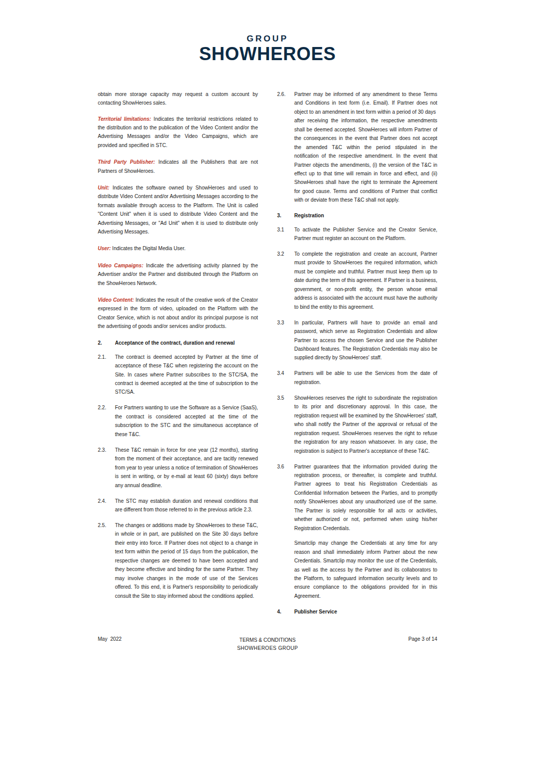GROUP
SHOWHEROES
obtain more storage capacity may request a custom account by contacting ShowHeroes sales.
Territorial limitations: Indicates the territorial restrictions related to the distribution and to the publication of the Video Content and/or the Advertising Messages and/or the Video Campaigns, which are provided and specified in STC.
Third Party Publisher: Indicates all the Publishers that are not Partners of ShowHeroes.
Unit: Indicates the software owned by ShowHeroes and used to distribute Video Content and/or Advertising Messages according to the formats available through access to the Platform. The Unit is called "Content Unit" when it is used to distribute Video Content and the Advertising Messages, or "Ad Unit" when it is used to distribute only Advertising Messages.
User: Indicates the Digital Media User.
Video Campaigns: Indicate the advertising activity planned by the Advertiser and/or the Partner and distributed through the Platform on the ShowHeroes Network.
Video Content: Indicates the result of the creative work of the Creator expressed in the form of video, uploaded on the Platform with the Creator Service, which is not about and/or its principal purpose is not the advertising of goods and/or services and/or products.
2.
Acceptance of the contract, duration and renewal
2.1.
The contract is deemed accepted by Partner at the time of acceptance of these T&C when registering the account on the Site. In cases where Partner subscribes to the STC/SA, the contract is deemed accepted at the time of subscription to the STC/SA.
2.2.
For Partners wanting to use the Software as a Service (SaaS), the contract is considered accepted at the time of the subscription to the STC and the simultaneous acceptance of these T&C.
2.3.
These T&C remain in force for one year (12 months), starting from the moment of their acceptance, and are tacitly renewed from year to year unless a notice of termination of ShowHeroes is sent in writing, or by e-mail at least 60 (sixty) days before any annual deadline.
2.4.
The STC may establish duration and renewal conditions that are different from those referred to in the previous article 2.3.
2.5.
The changes or additions made by ShowHeroes to these T&C, in whole or in part, are published on the Site 30 days before their entry into force. If Partner does not object to a change in text form within the period of 15 days from the publication, the respective changes are deemed to have been accepted and they become effective and binding for the same Partner. They may involve changes in the mode of use of the Services offered. To this end, it is Partner's responsibility to periodically consult the Site to stay informed about the conditions applied.
2.6.
Partner may be informed of any amendment to these Terms and Conditions in text form (i.e. Email). If Partner does not object to an amendment in text form within a period of 30 days after receiving the information, the respective amendments shall be deemed accepted. ShowHeroes will inform Partner of the consequences in the event that Partner does not accept the amended T&C within the period stipulated in the notification of the respective amendment. In the event that Partner objects the amendments, (i) the version of the T&C in effect up to that time will remain in force and effect, and (ii) ShowHeroes shall have the right to terminate the Agreement for good cause. Terms and conditions of Partner that conflict with or deviate from these T&C shall not apply.
3.
Registration
3.1
To activate the Publisher Service and the Creator Service, Partner must register an account on the Platform.
3.2
To complete the registration and create an account, Partner must provide to ShowHeroes the required information, which must be complete and truthful. Partner must keep them up to date during the term of this agreement. If Partner is a business, government, or non-profit entity, the person whose email address is associated with the account must have the authority to bind the entity to this agreement.
3.3
In particular, Partners will have to provide an email and password, which serve as Registration Credentials and allow Partner to access the chosen Service and use the Publisher Dashboard features. The Registration Credentials may also be supplied directly by ShowHeroes' staff.
3.4
Partners will be able to use the Services from the date of registration.
3.5
ShowHeroes reserves the right to subordinate the registration to its prior and discretionary approval. In this case, the registration request will be examined by the ShowHeroes' staff, who shall notify the Partner of the approval or refusal of the registration request. ShowHeroes reserves the right to refuse the registration for any reason whatsoever. In any case, the registration is subject to Partner's acceptance of these T&C.
3.6
Partner guarantees that the information provided during the registration process, or thereafter, is complete and truthful. Partner agrees to treat his Registration Credentials as Confidential Information between the Parties, and to promptly notify ShowHeroes about any unauthorized use of the same. The Partner is solely responsible for all acts or activities, whether authorized or not, performed when using his/her Registration Credentials.
Smartclip may change the Credentials at any time for any reason and shall immediately inform Partner about the new Credentials. Smartclip may monitor the use of the Credentials, as well as the access by the Partner and its collaborators to the Platform, to safeguard information security levels and to ensure compliance to the obligations provided for in this Agreement.
4.
Publisher Service
May 2022
TERMS & CONDITIONS
SHOWHEROES GROUP
Page 3 of 14